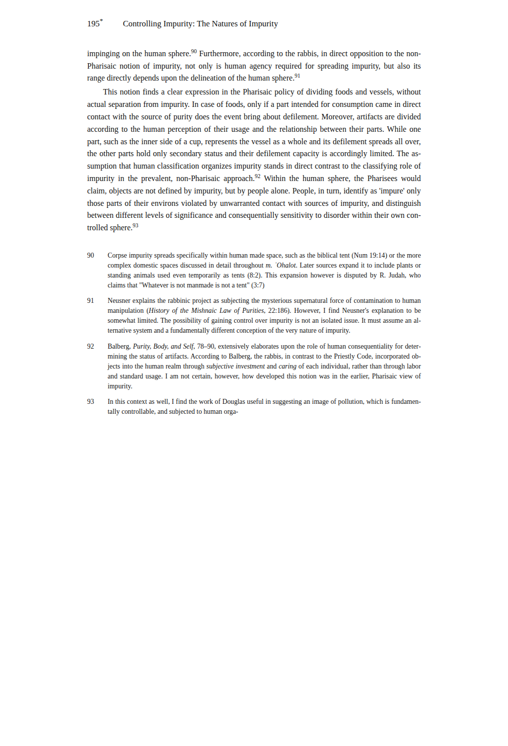195*
Controlling Impurity: The Natures of Impurity
impinging on the human sphere.90 Furthermore, according to the rabbis, in direct opposition to the non-Pharisaic notion of impurity, not only is human agency required for spreading impurity, but also its range directly depends upon the delineation of the human sphere.91
This notion finds a clear expression in the Pharisaic policy of dividing foods and vessels, without actual separation from impurity. In case of foods, only if a part intended for consumption came in direct contact with the source of purity does the event bring about defilement. Moreover, artifacts are divided according to the human perception of their usage and the relationship between their parts. While one part, such as the inner side of a cup, represents the vessel as a whole and its defilement spreads all over, the other parts hold only secondary status and their defilement capacity is accordingly limited. The assumption that human classification organizes impurity stands in direct contrast to the classifying role of impurity in the prevalent, non-Pharisaic approach.92 Within the human sphere, the Pharisees would claim, objects are not defined by impurity, but by people alone. People, in turn, identify as 'impure' only those parts of their environs violated by unwarranted contact with sources of impurity, and distinguish between different levels of significance and consequentially sensitivity to disorder within their own controlled sphere.93
90 Corpse impurity spreads specifically within human made space, such as the biblical tent (Num 19:14) or the more complex domestic spaces discussed in detail throughout m. ʾOhalot. Later sources expand it to include plants or standing animals used even temporarily as tents (8:2). This expansion however is disputed by R. Judah, who claims that "Whatever is not manmade is not a tent" (3:7)
91 Neusner explains the rabbinic project as subjecting the mysterious supernatural force of contamination to human manipulation (History of the Mishnaic Law of Purities, 22:186). However, I find Neusner's explanation to be somewhat limited. The possibility of gaining control over impurity is not an isolated issue. It must assume an alternative system and a fundamentally different conception of the very nature of impurity.
92 Balberg, Purity, Body, and Self, 78–90, extensively elaborates upon the role of human consequentiality for determining the status of artifacts. According to Balberg, the rabbis, in contrast to the Priestly Code, incorporated objects into the human realm through subjective investment and caring of each individual, rather than through labor and standard usage. I am not certain, however, how developed this notion was in the earlier, Pharisaic view of impurity.
93 In this context as well, I find the work of Douglas useful in suggesting an image of pollution, which is fundamentally controllable, and subjected to human orga-